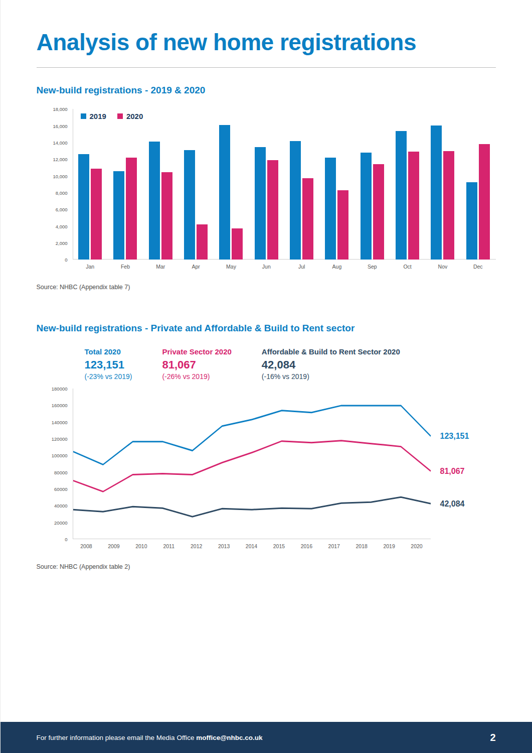Analysis of new home registrations
New-build registrations - 2019 & 2020
2019 2020
18,000
16,000
14,000
12,000
10,000
8,000
6,000
4,000
2,000
0
Jan
Feb
Mar
Apr
May
Jun
Jul
Aug
Sep
Oct
Nov
Dec
Source: NHBC (Appendix table 7)
New-build registrations - Private and Affordable & Build to Rent sector
Total 2020
123,151
(-23% vs 2019)
Private Sector 2020
81,067
(-26% vs 2019)
Affordable & Build to Rent Sector 2020
42,084
(-16% vs 2019)
180000
160000
140000
120000
100000
80000
60000
40000
20000
0
123,151 81,067 42,084
2008
2009
2010
2011
2012
2013
2014
2015
2016
2017
2018
2019
2020
Source: NHBC (Appendix table 2)
For further information please email the Media Office moffice@nhbc.co.uk
2